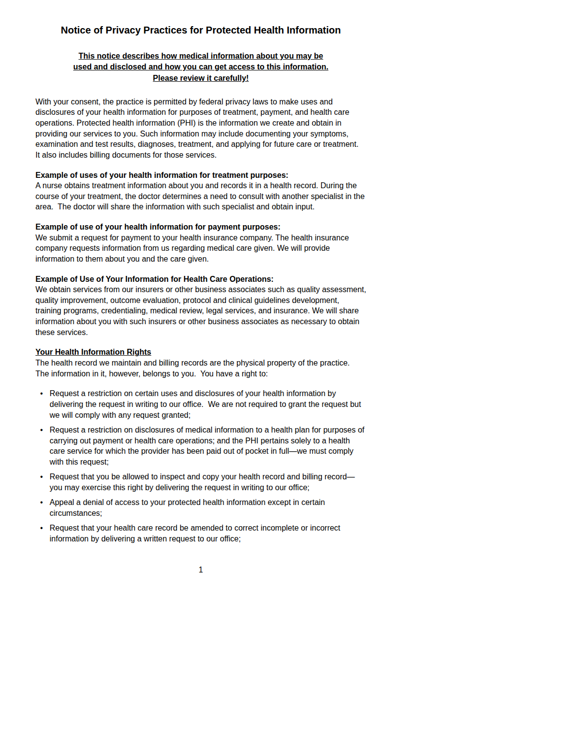Notice of Privacy Practices for Protected Health Information
This notice describes how medical information about you may be
used and disclosed and how you can get access to this information.
Please review it carefully!
With your consent, the practice is permitted by federal privacy laws to make uses and disclosures of your health information for purposes of treatment, payment, and health care operations. Protected health information (PHI) is the information we create and obtain in providing our services to you. Such information may include documenting your symptoms, examination and test results, diagnoses, treatment, and applying for future care or treatment. It also includes billing documents for those services.
Example of uses of your health information for treatment purposes:
A nurse obtains treatment information about you and records it in a health record. During the course of your treatment, the doctor determines a need to consult with another specialist in the area. The doctor will share the information with such specialist and obtain input.
Example of use of your health information for payment purposes:
We submit a request for payment to your health insurance company. The health insurance company requests information from us regarding medical care given. We will provide information to them about you and the care given.
Example of Use of Your Information for Health Care Operations:
We obtain services from our insurers or other business associates such as quality assessment, quality improvement, outcome evaluation, protocol and clinical guidelines development, training programs, credentialing, medical review, legal services, and insurance. We will share information about you with such insurers or other business associates as necessary to obtain these services.
Your Health Information Rights
The health record we maintain and billing records are the physical property of the practice. The information in it, however, belongs to you. You have a right to:
Request a restriction on certain uses and disclosures of your health information by delivering the request in writing to our office. We are not required to grant the request but we will comply with any request granted;
Request a restriction on disclosures of medical information to a health plan for purposes of carrying out payment or health care operations; and the PHI pertains solely to a health care service for which the provider has been paid out of pocket in full—we must comply with this request;
Request that you be allowed to inspect and copy your health record and billing record—you may exercise this right by delivering the request in writing to our office;
Appeal a denial of access to your protected health information except in certain circumstances;
Request that your health care record be amended to correct incomplete or incorrect information by delivering a written request to our office;
1